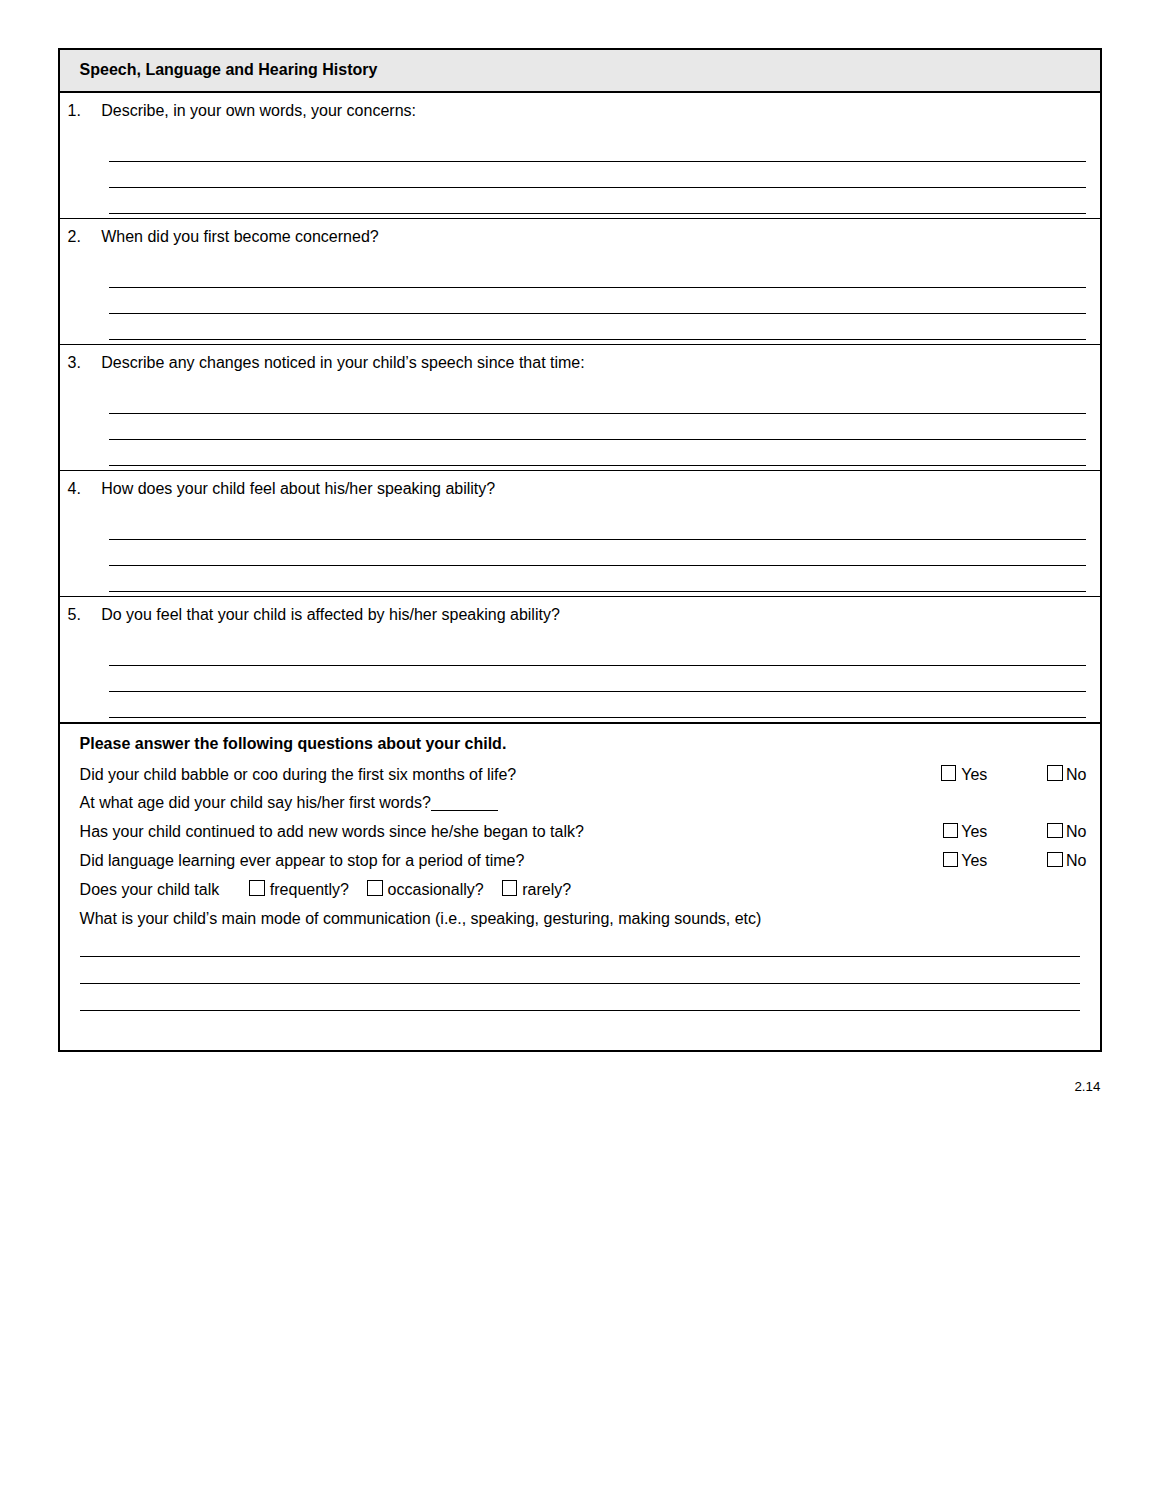| Speech, Language and Hearing History |
| --- |
| 1. Describe, in your own words, your concerns: |
| 2. When did you first become concerned? |
| 3. Describe any changes noticed in your child’s speech since that time: |
| 4. How does your child feel about his/her speaking ability? |
| 5. Do you feel that your child is affected by his/her speaking ability? |
Please answer the following questions about your child.
Did your child babble or coo during the first six months of life? Yes No
At what age did your child say his/her first words?
Has your child continued to add new words since he/she began to talk? Yes No
Did language learning ever appear to stop for a period of time? Yes No
Does your child talk frequently? occasionally? rarely?
What is your child’s main mode of communication (i.e., speaking, gesturing, making sounds, etc)
2.14